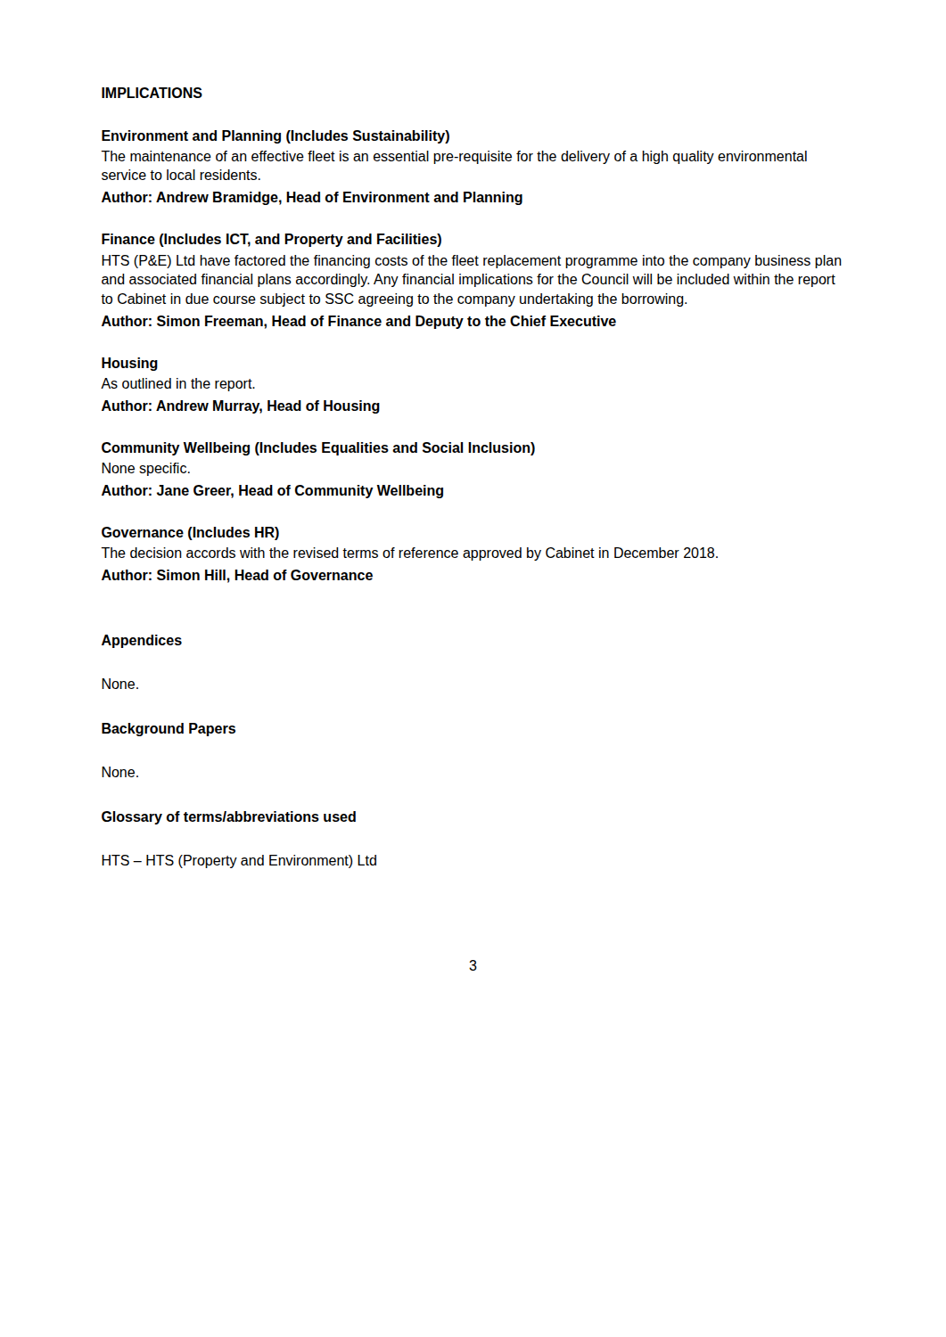IMPLICATIONS
Environment and Planning (Includes Sustainability)
The maintenance of an effective fleet is an essential pre-requisite for the delivery of a high quality environmental service to local residents.
Author: Andrew Bramidge, Head of Environment and Planning
Finance (Includes ICT, and Property and Facilities)
HTS (P&E) Ltd have factored the financing costs of the fleet replacement programme into the company business plan and associated financial plans accordingly. Any financial implications for the Council will be included within the report to Cabinet in due course subject to SSC agreeing to the company undertaking the borrowing.
Author: Simon Freeman, Head of Finance and Deputy to the Chief Executive
Housing
As outlined in the report.
Author: Andrew Murray, Head of Housing
Community Wellbeing (Includes Equalities and Social Inclusion)
None specific.
Author: Jane Greer, Head of Community Wellbeing
Governance (Includes HR)
The decision accords with the revised terms of reference approved by Cabinet in December 2018.
Author: Simon Hill, Head of Governance
Appendices
None.
Background Papers
None.
Glossary of terms/abbreviations used
HTS – HTS (Property and Environment) Ltd
3